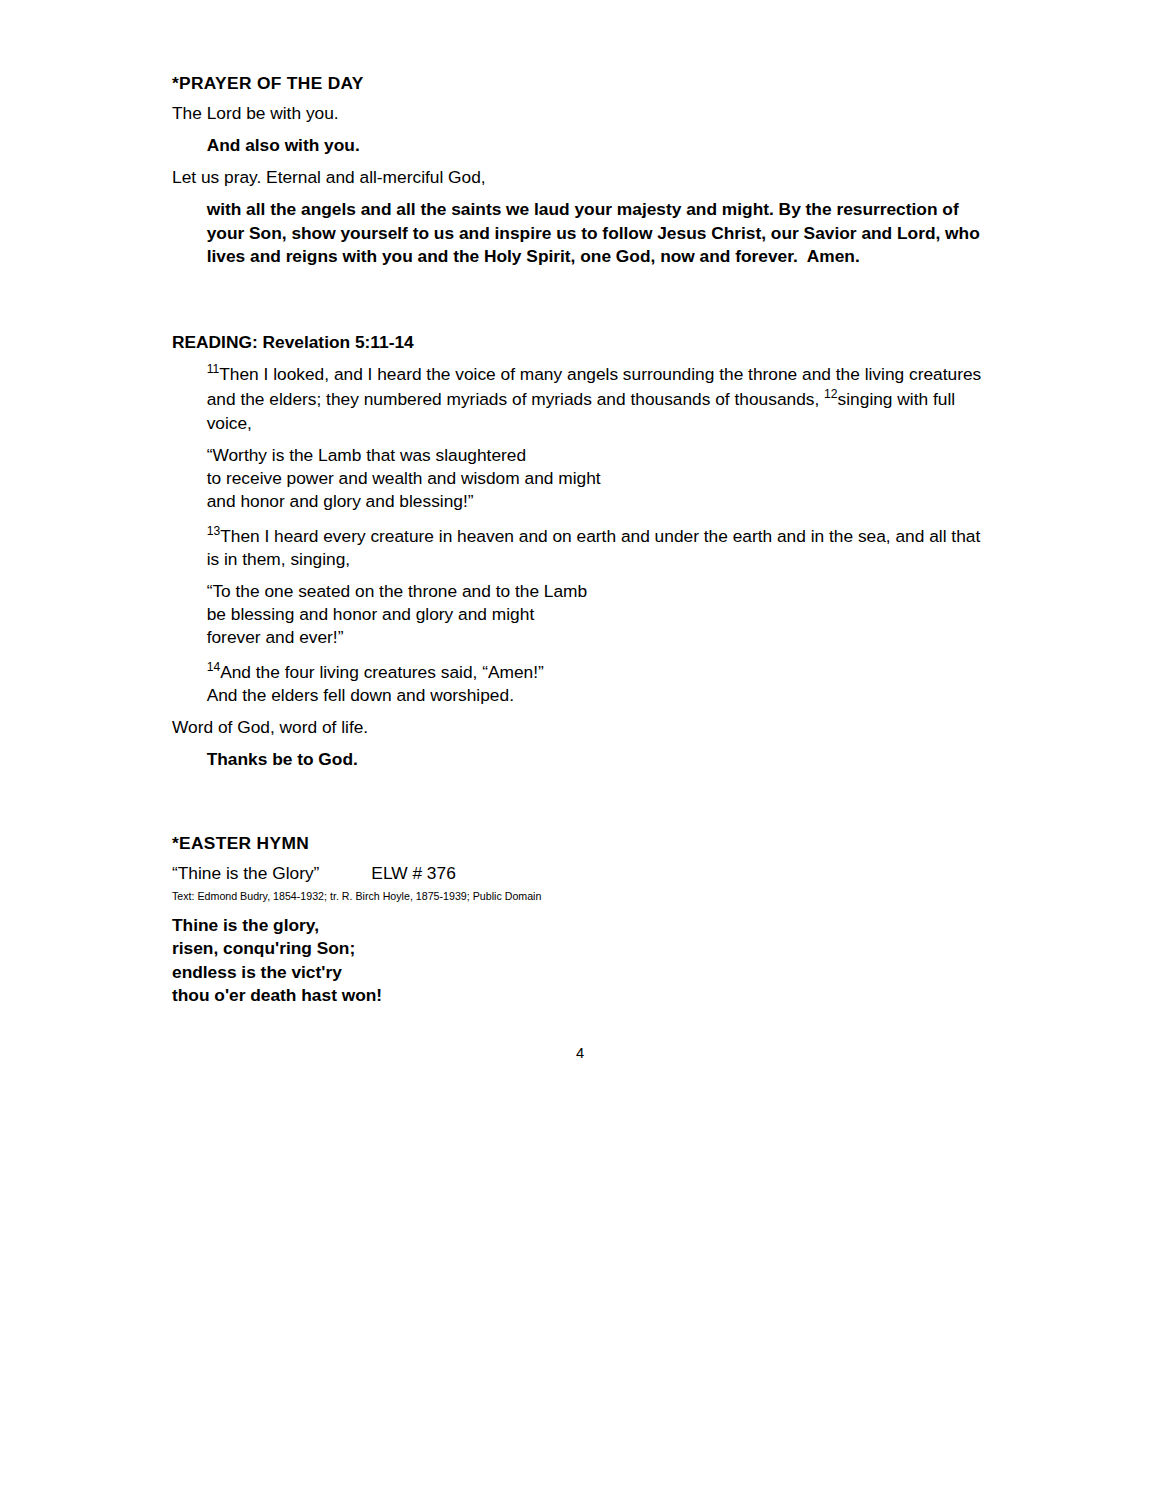*PRAYER OF THE DAY
The Lord be with you.
And also with you.
Let us pray. Eternal and all-merciful God,
with all the angels and all the saints we laud your majesty and might. By the resurrection of your Son, show yourself to us and inspire us to follow Jesus Christ, our Savior and Lord, who lives and reigns with you and the Holy Spirit, one God, now and forever. Amen.
READING: Revelation 5:11-14
11Then I looked, and I heard the voice of many angels surrounding the throne and the living creatures and the elders; they numbered myriads of myriads and thousands of thousands, 12singing with full voice,
“Worthy is the Lamb that was slaughtered
to receive power and wealth and wisdom and might
and honor and glory and blessing!”
13Then I heard every creature in heaven and on earth and under the earth and in the sea, and all that is in them, singing,
“To the one seated on the throne and to the Lamb
be blessing and honor and glory and might
forever and ever!”
14And the four living creatures said, “Amen!”
And the elders fell down and worshiped.
Word of God, word of life.
Thanks be to God.
*EASTER HYMN
“Thine is the Glory”ELW # 376
Text: Edmond Budry, 1854-1932; tr. R. Birch Hoyle, 1875-1939; Public Domain
Thine is the glory,
risen, conqu'ring Son;
endless is the vict'ry
thou o'er death hast won!
4